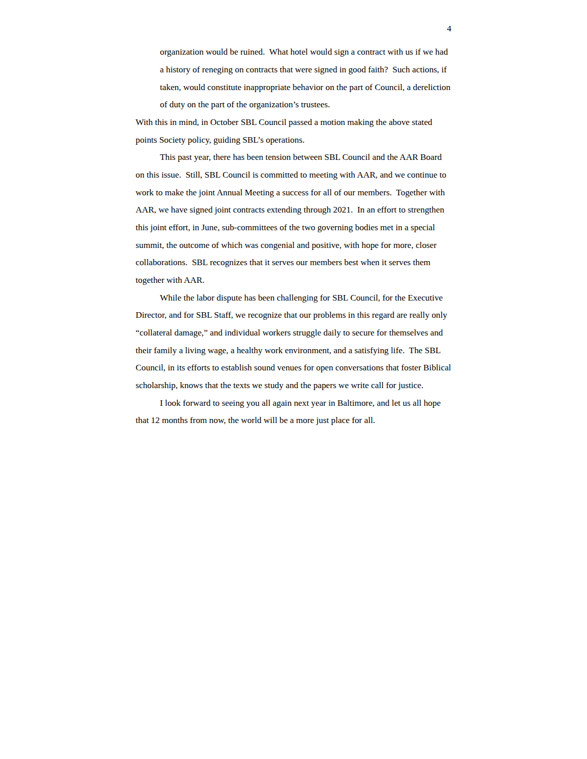4
organization would be ruined. What hotel would sign a contract with us if we had a history of reneging on contracts that were signed in good faith? Such actions, if taken, would constitute inappropriate behavior on the part of Council, a dereliction of duty on the part of the organization’s trustees.
With this in mind, in October SBL Council passed a motion making the above stated points Society policy, guiding SBL’s operations.
This past year, there has been tension between SBL Council and the AAR Board on this issue. Still, SBL Council is committed to meeting with AAR, and we continue to work to make the joint Annual Meeting a success for all of our members. Together with AAR, we have signed joint contracts extending through 2021. In an effort to strengthen this joint effort, in June, sub-committees of the two governing bodies met in a special summit, the outcome of which was congenial and positive, with hope for more, closer collaborations. SBL recognizes that it serves our members best when it serves them together with AAR.
While the labor dispute has been challenging for SBL Council, for the Executive Director, and for SBL Staff, we recognize that our problems in this regard are really only “collateral damage,” and individual workers struggle daily to secure for themselves and their family a living wage, a healthy work environment, and a satisfying life. The SBL Council, in its efforts to establish sound venues for open conversations that foster Biblical scholarship, knows that the texts we study and the papers we write call for justice.
I look forward to seeing you all again next year in Baltimore, and let us all hope that 12 months from now, the world will be a more just place for all.